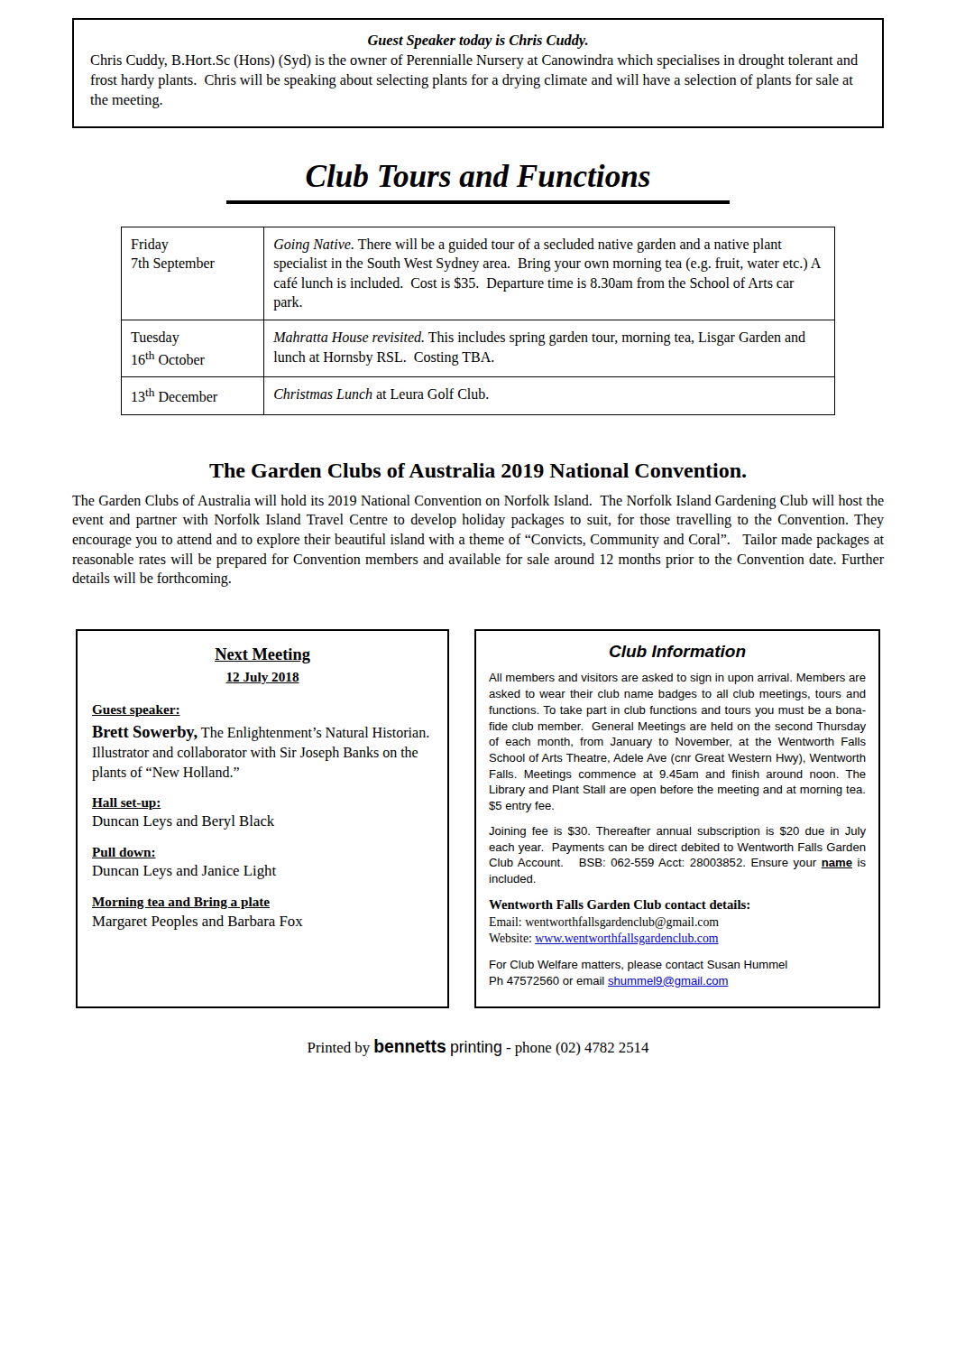Guest Speaker today is Chris Cuddy.
Chris Cuddy, B.Hort.Sc (Hons) (Syd) is the owner of Perennialle Nursery at Canowindra which specialises in drought tolerant and frost hardy plants. Chris will be speaking about selecting plants for a drying climate and will have a selection of plants for sale at the meeting.
Club Tours and Functions
| Friday 7th September | Going Native. There will be a guided tour of a secluded native garden and a native plant specialist in the South West Sydney area. Bring your own morning tea (e.g. fruit, water etc.) A café lunch is included. Cost is $35. Departure time is 8.30am from the School of Arts car park. |
| Tuesday 16 th October | Mahratta House revisited. This includes spring garden tour, morning tea, Lisgar Garden and lunch at Hornsby RSL. Costing TBA. |
| 13 th December | Christmas Lunch at Leura Golf Club. |
The Garden Clubs of Australia 2019 National Convention.
The Garden Clubs of Australia will hold its 2019 National Convention on Norfolk Island. The Norfolk Island Gardening Club will host the event and partner with Norfolk Island Travel Centre to develop holiday packages to suit, for those travelling to the Convention. They encourage you to attend and to explore their beautiful island with a theme of “Convicts, Community and Coral”. Tailor made packages at reasonable rates will be prepared for Convention members and available for sale around 12 months prior to the Convention date. Further details will be forthcoming.
Next Meeting
12 July 2018
Guest speaker:
Brett Sowerby, The Enlightenment’s Natural Historian. Illustrator and collaborator with Sir Joseph Banks on the plants of “New Holland.”
Hall set-up:
Duncan Leys and Beryl Black
Pull down:
Duncan Leys and Janice Light
Morning tea and Bring a plate
Margaret Peoples and Barbara Fox
Club Information
All members and visitors are asked to sign in upon arrival. Members are asked to wear their club name badges to all club meetings, tours and functions. To take part in club functions and tours you must be a bona-fide club member. General Meetings are held on the second Thursday of each month, from January to November, at the Wentworth Falls School of Arts Theatre, Adele Ave (cnr Great Western Hwy), Wentworth Falls. Meetings commence at 9.45am and finish around noon. The Library and Plant Stall are open before the meeting and at morning tea. $5 entry fee.
Joining fee is $30. Thereafter annual subscription is $20 due in July each year. Payments can be direct debited to Wentworth Falls Garden Club Account. BSB: 062-559 Acct: 28003852. Ensure your name is included.
Wentworth Falls Garden Club contact details:
Email: wentworthfallsgardenclub@gmail.com
Website: www.wentworthfallsgardenclub.com
For Club Welfare matters, please contact Susan Hummel
Ph 47572560 or email shummel9@gmail.com
Printed by bennetts printing - phone (02) 4782 2514